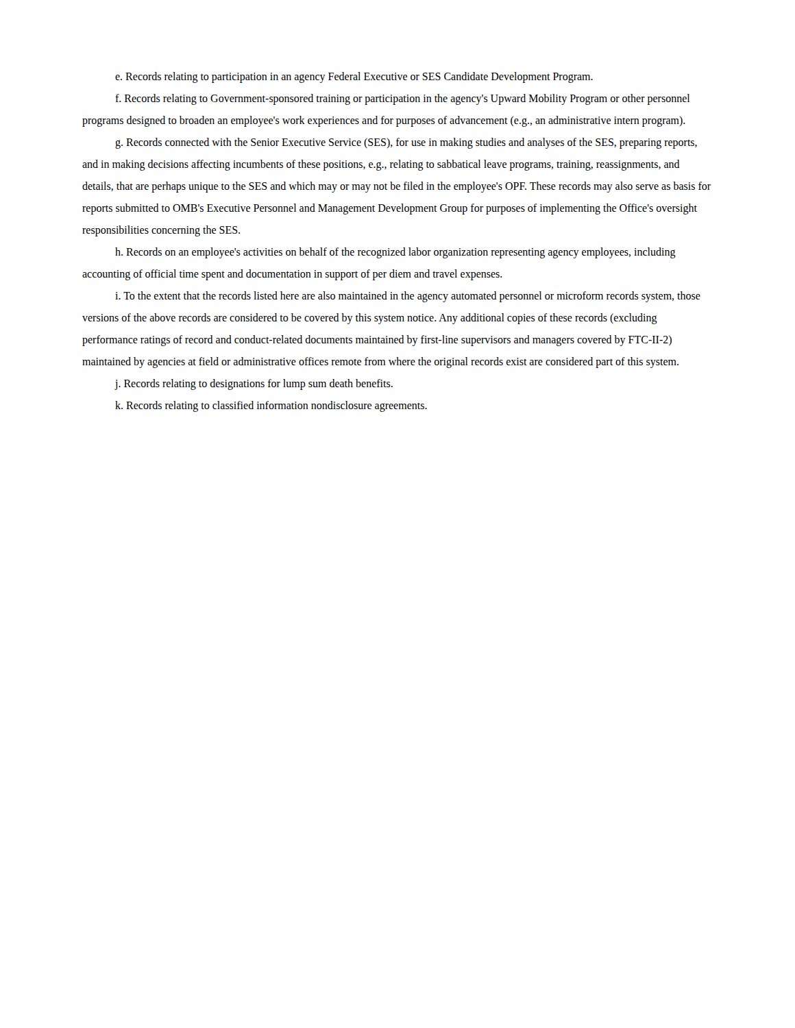e. Records relating to participation in an agency Federal Executive or SES Candidate Development Program.
f. Records relating to Government-sponsored training or participation in the agency's Upward Mobility Program or other personnel programs designed to broaden an employee's work experiences and for purposes of advancement (e.g., an administrative intern program).
g. Records connected with the Senior Executive Service (SES), for use in making studies and analyses of the SES, preparing reports, and in making decisions affecting incumbents of these positions, e.g., relating to sabbatical leave programs, training, reassignments, and details, that are perhaps unique to the SES and which may or may not be filed in the employee's OPF. These records may also serve as basis for reports submitted to OMB's Executive Personnel and Management Development Group for purposes of implementing the Office's oversight responsibilities concerning the SES.
h. Records on an employee's activities on behalf of the recognized labor organization representing agency employees, including accounting of official time spent and documentation in support of per diem and travel expenses.
i. To the extent that the records listed here are also maintained in the agency automated personnel or microform records system, those versions of the above records are considered to be covered by this system notice. Any additional copies of these records (excluding performance ratings of record and conduct-related documents maintained by first-line supervisors and managers covered by FTC-II-2) maintained by agencies at field or administrative offices remote from where the original records exist are considered part of this system.
j. Records relating to designations for lump sum death benefits.
k. Records relating to classified information nondisclosure agreements.